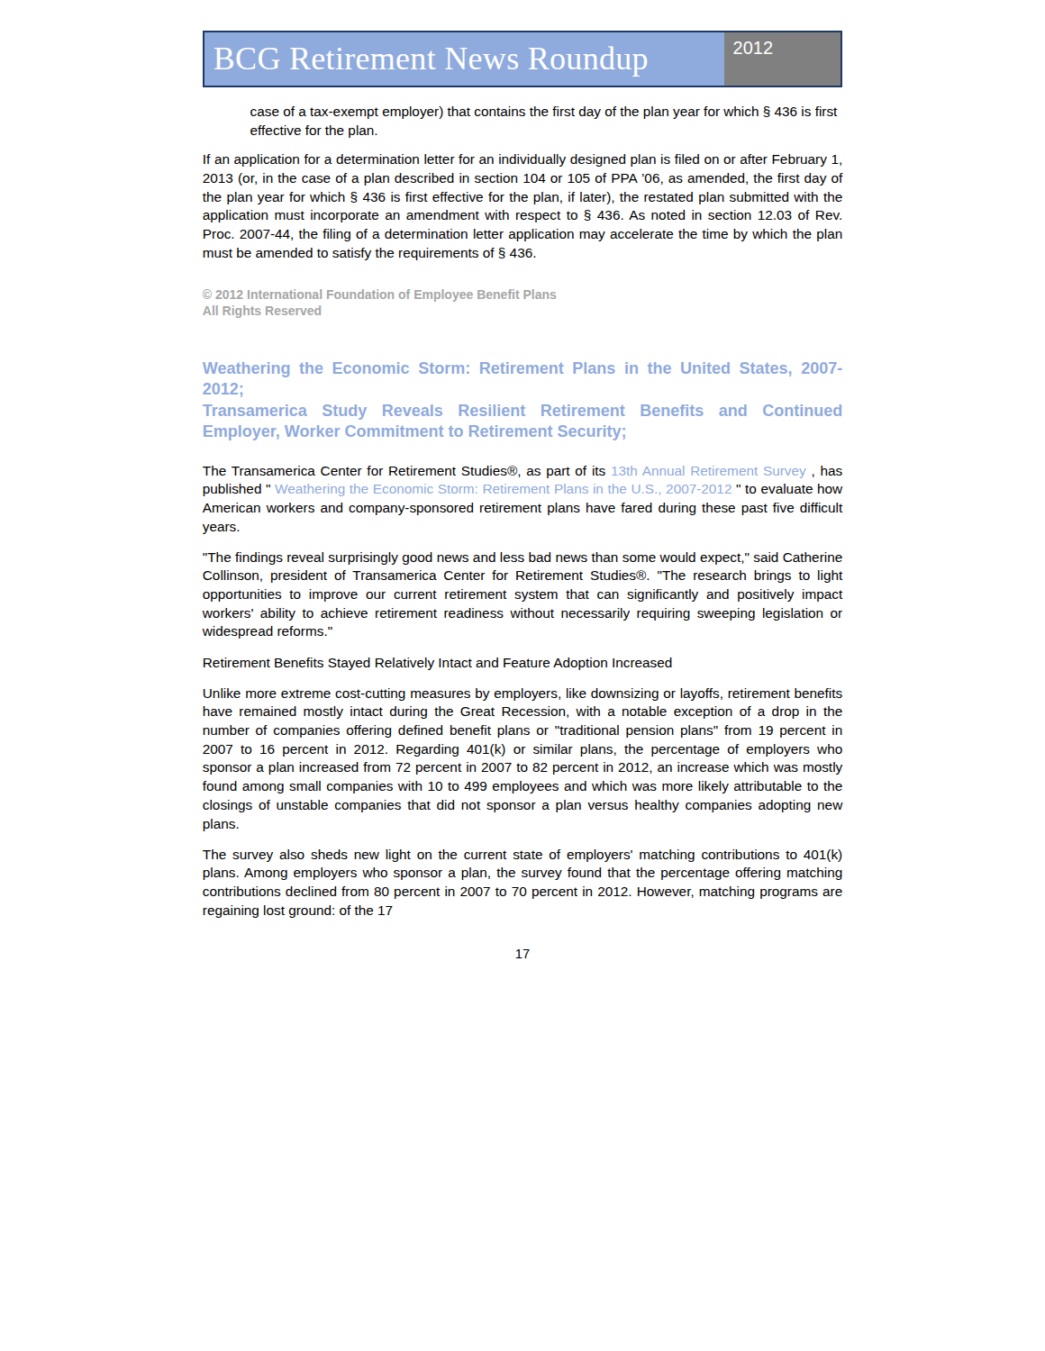BCG Retirement News Roundup
2012
case of a tax-exempt employer) that contains the first day of the plan year for which § 436 is first effective for the plan.
If an application for a determination letter for an individually designed plan is filed on or after February 1, 2013 (or, in the case of a plan described in section 104 or 105 of PPA ’06, as amended, the first day of the plan year for which § 436 is first effective for the plan, if later), the restated plan submitted with the application must incorporate an amendment with respect to § 436. As noted in section 12.03 of Rev. Proc. 2007-44, the filing of a determination letter application may accelerate the time by which the plan must be amended to satisfy the requirements of § 436.
© 2012 International Foundation of Employee Benefit Plans
All Rights Reserved
Weathering the Economic Storm: Retirement Plans in the United States, 2007-2012;
Transamerica Study Reveals Resilient Retirement Benefits and Continued Employer, Worker Commitment to Retirement Security;
The Transamerica Center for Retirement Studies®, as part of its 13th Annual Retirement Survey , has published " Weathering the Economic Storm: Retirement Plans in the U.S., 2007-2012 " to evaluate how American workers and company-sponsored retirement plans have fared during these past five difficult years.
"The findings reveal surprisingly good news and less bad news than some would expect," said Catherine Collinson, president of Transamerica Center for Retirement Studies®. "The research brings to light opportunities to improve our current retirement system that can significantly and positively impact workers' ability to achieve retirement readiness without necessarily requiring sweeping legislation or widespread reforms."
Retirement Benefits Stayed Relatively Intact and Feature Adoption Increased
Unlike more extreme cost-cutting measures by employers, like downsizing or layoffs, retirement benefits have remained mostly intact during the Great Recession, with a notable exception of a drop in the number of companies offering defined benefit plans or "traditional pension plans" from 19 percent in 2007 to 16 percent in 2012. Regarding 401(k) or similar plans, the percentage of employers who sponsor a plan increased from 72 percent in 2007 to 82 percent in 2012, an increase which was mostly found among small companies with 10 to 499 employees and which was more likely attributable to the closings of unstable companies that did not sponsor a plan versus healthy companies adopting new plans.
The survey also sheds new light on the current state of employers' matching contributions to 401(k) plans. Among employers who sponsor a plan, the survey found that the percentage offering matching contributions declined from 80 percent in 2007 to 70 percent in 2012. However, matching programs are regaining lost ground: of the 17
17